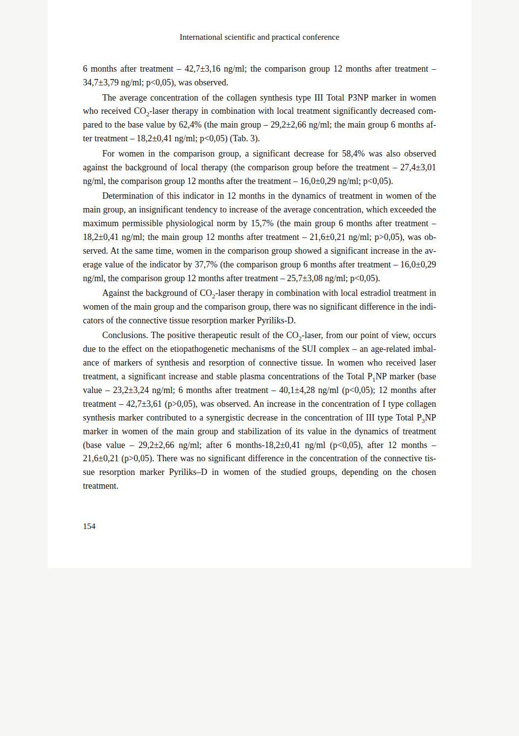International scientific and practical conference
6 months after treatment – 42,7±3,16 ng/ml; the comparison group 12 months after treatment – 34,7±3,79 ng/ml; p<0,05), was observed.
The average concentration of the collagen synthesis type III Total P3NP marker in women who received CO2-laser therapy in combination with local treatment significantly decreased compared to the base value by 62,4% (the main group – 29,2±2,66 ng/ml; the main group 6 months after treatment – 18,2±0,41 ng/ml; p<0,05) (Tab. 3).
For women in the comparison group, a significant decrease for 58,4% was also observed against the background of local therapy (the comparison group before the treatment – 27,4±3,01 ng/ml, the comparison group 12 months after the treatment – 16,0±0,29 ng/ml; p<0,05).
Determination of this indicator in 12 months in the dynamics of treatment in women of the main group, an insignificant tendency to increase of the average concentration, which exceeded the maximum permissible physiological norm by 15,7% (the main group 6 months after treatment – 18,2±0,41 ng/ml; the main group 12 months after treatment – 21,6±0,21 ng/ml; p>0,05), was observed. At the same time, women in the comparison group showed a significant increase in the average value of the indicator by 37,7% (the comparison group 6 months after treatment – 16,0±0,29 ng/ml, the comparison group 12 months after treatment – 25,7±3,08 ng/ml; p<0,05).
Against the background of CO2-laser therapy in combination with local estradiol treatment in women of the main group and the comparison group, there was no significant difference in the indicators of the connective tissue resorption marker Pyriliks-D.
Conclusions. The positive therapeutic result of the CO2-laser, from our point of view, occurs due to the effect on the etiopathogenetic mechanisms of the SUI complex – an age-related imbalance of markers of synthesis and resorption of connective tissue. In women who received laser treatment, a significant increase and stable plasma concentrations of the Total P1NP marker (base value – 23,2±3,24 ng/ml; 6 months after treatment – 40,1±4,28 ng/ml (p<0,05); 12 months after treatment – 42,7±3,61 (p>0,05), was observed. An increase in the concentration of I type collagen synthesis marker contributed to a synergistic decrease in the concentration of III type Total P3NP marker in women of the main group and stabilization of its value in the dynamics of treatment (base value – 29,2±2,66 ng/ml; after 6 months-18,2±0,41 ng/ml (p<0,05), after 12 months – 21,6±0,21 (p>0,05). There was no significant difference in the concentration of the connective tissue resorption marker Pyriliks–D in women of the studied groups, depending on the chosen treatment.
154